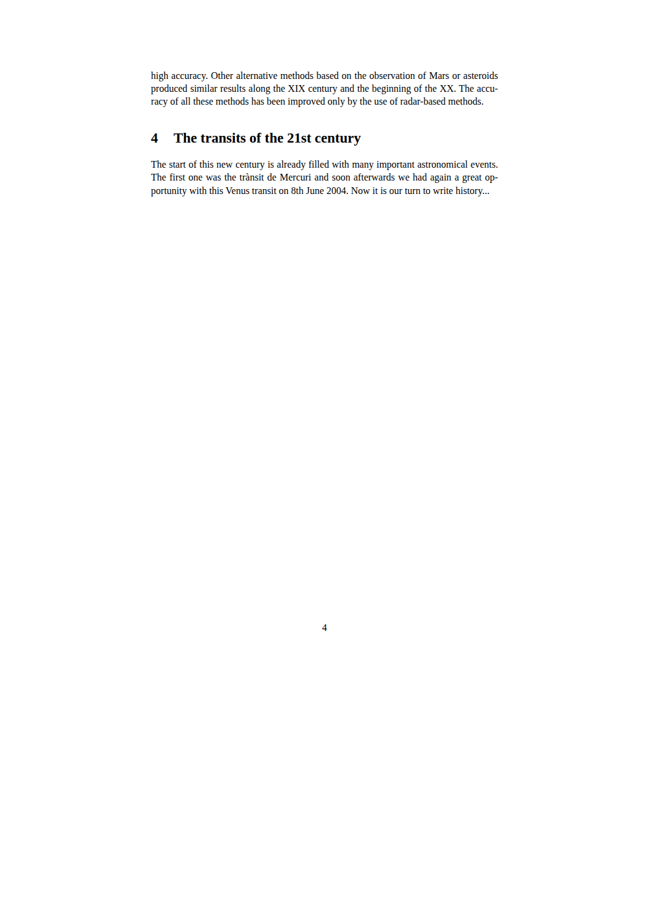high accuracy. Other alternative methods based on the observation of Mars or asteroids produced similar results along the XIX century and the beginning of the XX. The accuracy of all these methods has been improved only by the use of radar-based methods.
4 The transits of the 21st century
The start of this new century is already filled with many important astronomical events. The first one was the trànsit de Mercuri and soon afterwards we had again a great opportunity with this Venus transit on 8th June 2004. Now it is our turn to write history...
4